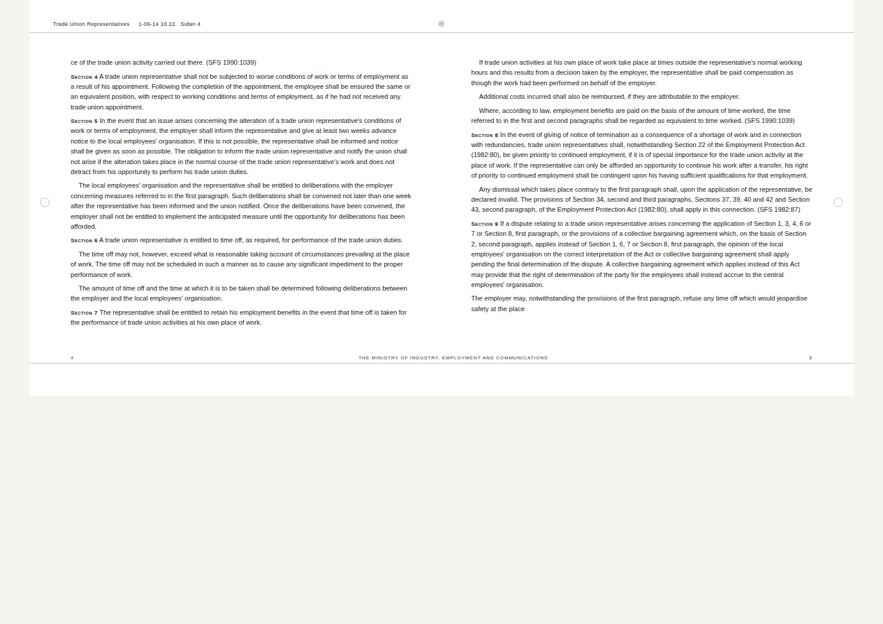Trade Union Representatives 1-06-14 10.22 Sidan 4
⊕
ce of the trade union activity carried out there. (SFS 1990:1039)
Section 4 A trade union representative shall not be subjected to worse conditions of work or terms of employment as a result of his appointment. Following the completion of the appointment, the employee shall be ensured the same or an equivalent position, with respect to working conditions and terms of employment, as if he had not received any trade union appointment.
Section 5 In the event that an issue arises concerning the alteration of a trade union representative's conditions of work or terms of employment, the employer shall inform the representative and give at least two weeks advance notice to the local employees' organisation. If this is not possible, the representative shall be informed and notice shall be given as soon as possible. The obligation to inform the trade union representative and notify the union shall not arise if the alteration takes place in the normal course of the trade union representative's work and does not detract from his opportunity to perform his trade union duties.
The local employees' organisation and the representative shall be entitled to deliberations with the employer concerning measures referred to in the first paragraph. Such deliberations shall be convened not later than one week after the representative has been informed and the union notified. Once the deliberations have been convened, the employer shall not be entitled to implement the anticipated measure until the opportunity for deliberations has been afforded.
Section 6 A trade union representative is entitled to time off, as required, for performance of the trade union duties.
The time off may not, however, exceed what is reasonable taking account of circumstances prevailing at the place of work. The time off may not be scheduled in such a manner as to cause any significant impediment to the proper performance of work.
The amount of time off and the time at which it is to be taken shall be determined following deliberations between the employer and the local employees' organisation.
Section 7 The representative shall be entitled to retain his employment benefits in the event that time off is taken for the performance of trade union activities at his own place of work.
If trade union activities at his own place of work take place at times outside the representative's normal working hours and this results from a decision taken by the employer, the representative shall be paid compensation as though the work had been performed on behalf of the employer.
Additional costs incurred shall also be reimbursed, if they are attributable to the employer.
Where, according to law, employment benefits are paid on the basis of the amount of time worked, the time referred to in the first and second paragraphs shall be regarded as equivalent to time worked. (SFS 1990:1039)
Section 8 In the event of giving of notice of termination as a consequence of a shortage of work and in connection with redundancies, trade union representatives shall, notwithstanding Section 22 of the Employment Protection Act (1982:80), be given priority to continued employment, if it is of special importance for the trade union activity at the place of work. If the representative can only be afforded an opportunity to continue his work after a transfer, his right of priority to continued employment shall be contingent upon his having sufficient qualifications for that employment.
Any dismissal which takes place contrary to the first paragraph shall, upon the application of the representative, be declared invalid. The provisions of Section 34, second and third paragraphs, Sections 37, 39, 40 and 42 and Section 43, second paragraph, of the Employment Protection Act (1982:80), shall apply in this connection. (SFS 1982:87)
Section 9 If a dispute relating to a trade union representative arises concerning the application of Section 1, 3, 4, 6 or 7 or Section 8, first paragraph, or the provisions of a collective bargaining agreement which, on the basis of Section 2, second paragraph, applies instead of Section 1, 6, 7 or Section 8, first paragraph, the opinion of the local employees' organisation on the correct interpretation of the Act or collective bargaining agreement shall apply pending the final determination of the dispute. A collective bargaining agreement which applies instead of this Act may provide that the right of determination of the party for the employees shall instead accrue to the central employees' organisation.
The employer may, notwithstanding the provisions of the first paragraph, refuse any time off which would jeopardise safety at the place
4
THE MINISTRY OF INDUSTRY, EMPLOYMENT AND COMMUNICATIONS
5